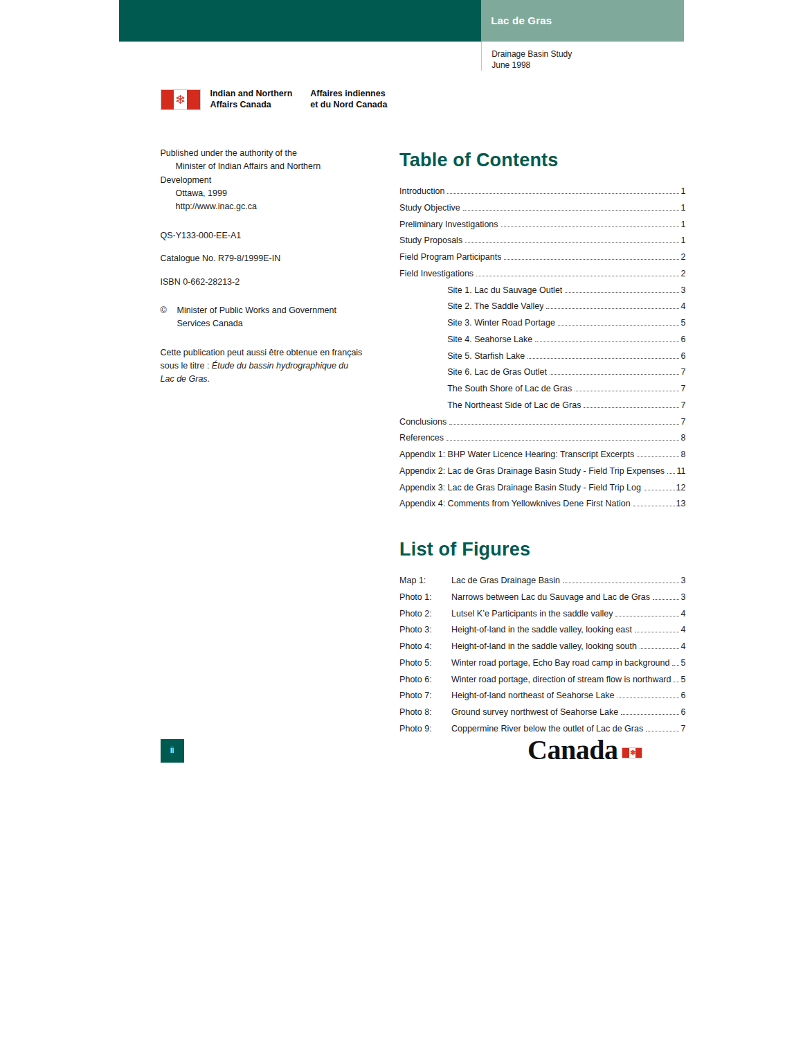Lac de Gras
Drainage Basin Study
June 1998
❄
Indian and Northern
Affairs Canada
Affaires indiennes
et du Nord Canada
Published under the authority of the
Minister of Indian Affairs and Northern Development
Ottawa, 1999
http://www.inac.gc.ca
QS-Y133-000-EE-A1
Catalogue No. R79-8/1999E-IN
ISBN 0-662-28213-2
©
Minister of Public Works and Government
Services Canada
Cette publication peut aussi être obtenue en français
sous le titre : Étude du bassin hydrographique du
Lac de Gras.
Table of Contents
Introduction 1
Study Objective 1
Preliminary Investigations 1
Study Proposals 1
Field Program Participants 2
Field Investigations 2
Site 1. Lac du Sauvage Outlet 3
Site 2. The Saddle Valley 4
Site 3. Winter Road Portage 5
Site 4. Seahorse Lake 6
Site 5. Starfish Lake 6
Site 6. Lac de Gras Outlet 7
The South Shore of Lac de Gras 7
The Northeast Side of Lac de Gras 7
Conclusions 7
References 8
Appendix 1: BHP Water Licence Hearing: Transcript Excerpts 8
Appendix 2: Lac de Gras Drainage Basin Study - Field Trip Expenses 11
Appendix 3: Lac de Gras Drainage Basin Study - Field Trip Log 12
Appendix 4: Comments from Yellowknives Dene First Nation 13
List of Figures
Map 1: Lac de Gras Drainage Basin 3
Photo 1: Narrows between Lac du Sauvage and Lac de Gras 3
Photo 2: Lutsel K’e Participants in the saddle valley 4
Photo 3: Height-of-land in the saddle valley, looking east 4
Photo 4: Height-of-land in the saddle valley, looking south 4
Photo 5: Winter road portage, Echo Bay road camp in background 5
Photo 6: Winter road portage, direction of stream flow is northward 5
Photo 7: Height-of-land northeast of Seahorse Lake 6
Photo 8: Ground survey northwest of Seahorse Lake 6
Photo 9: Coppermine River below the outlet of Lac de Gras 7
ii
Canada ❄